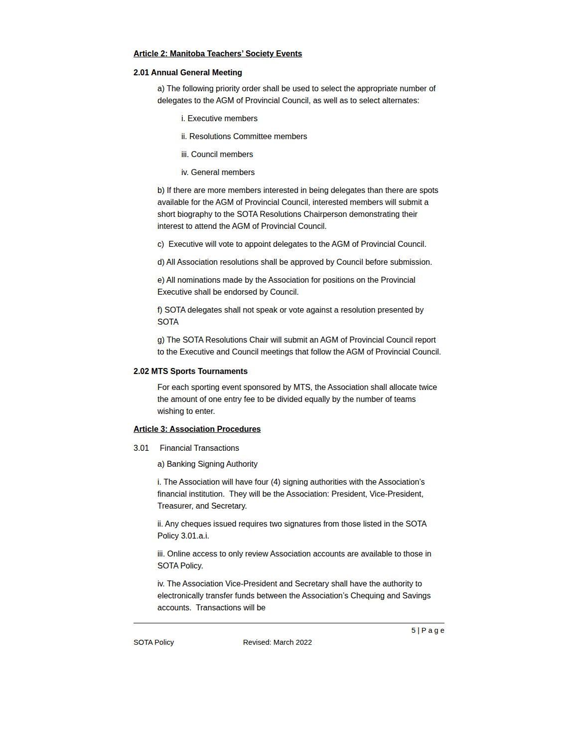Article 2: Manitoba Teachers’ Society Events
2.01 Annual General Meeting
a) The following priority order shall be used to select the appropriate number of delegates to the AGM of Provincial Council, as well as to select alternates:
i. Executive members
ii. Resolutions Committee members
iii. Council members
iv. General members
b) If there are more members interested in being delegates than there are spots available for the AGM of Provincial Council, interested members will submit a short biography to the SOTA Resolutions Chairperson demonstrating their interest to attend the AGM of Provincial Council.
c) Executive will vote to appoint delegates to the AGM of Provincial Council.
d) All Association resolutions shall be approved by Council before submission.
e) All nominations made by the Association for positions on the Provincial Executive shall be endorsed by Council.
f) SOTA delegates shall not speak or vote against a resolution presented by SOTA
g) The SOTA Resolutions Chair will submit an AGM of Provincial Council report to the Executive and Council meetings that follow the AGM of Provincial Council.
2.02 MTS Sports Tournaments
For each sporting event sponsored by MTS, the Association shall allocate twice the amount of one entry fee to be divided equally by the number of teams wishing to enter.
Article 3: Association Procedures
3.01 Financial Transactions
a) Banking Signing Authority
i. The Association will have four (4) signing authorities with the Association’s financial institution. They will be the Association: President, Vice-President, Treasurer, and Secretary.
ii. Any cheques issued requires two signatures from those listed in the SOTA Policy 3.01.a.i.
iii. Online access to only review Association accounts are available to those in SOTA Policy.
iv. The Association Vice-President and Secretary shall have the authority to electronically transfer funds between the Association’s Chequing and Savings accounts. Transactions will be
5 | P a g e
SOTA Policy Revised: March 2022